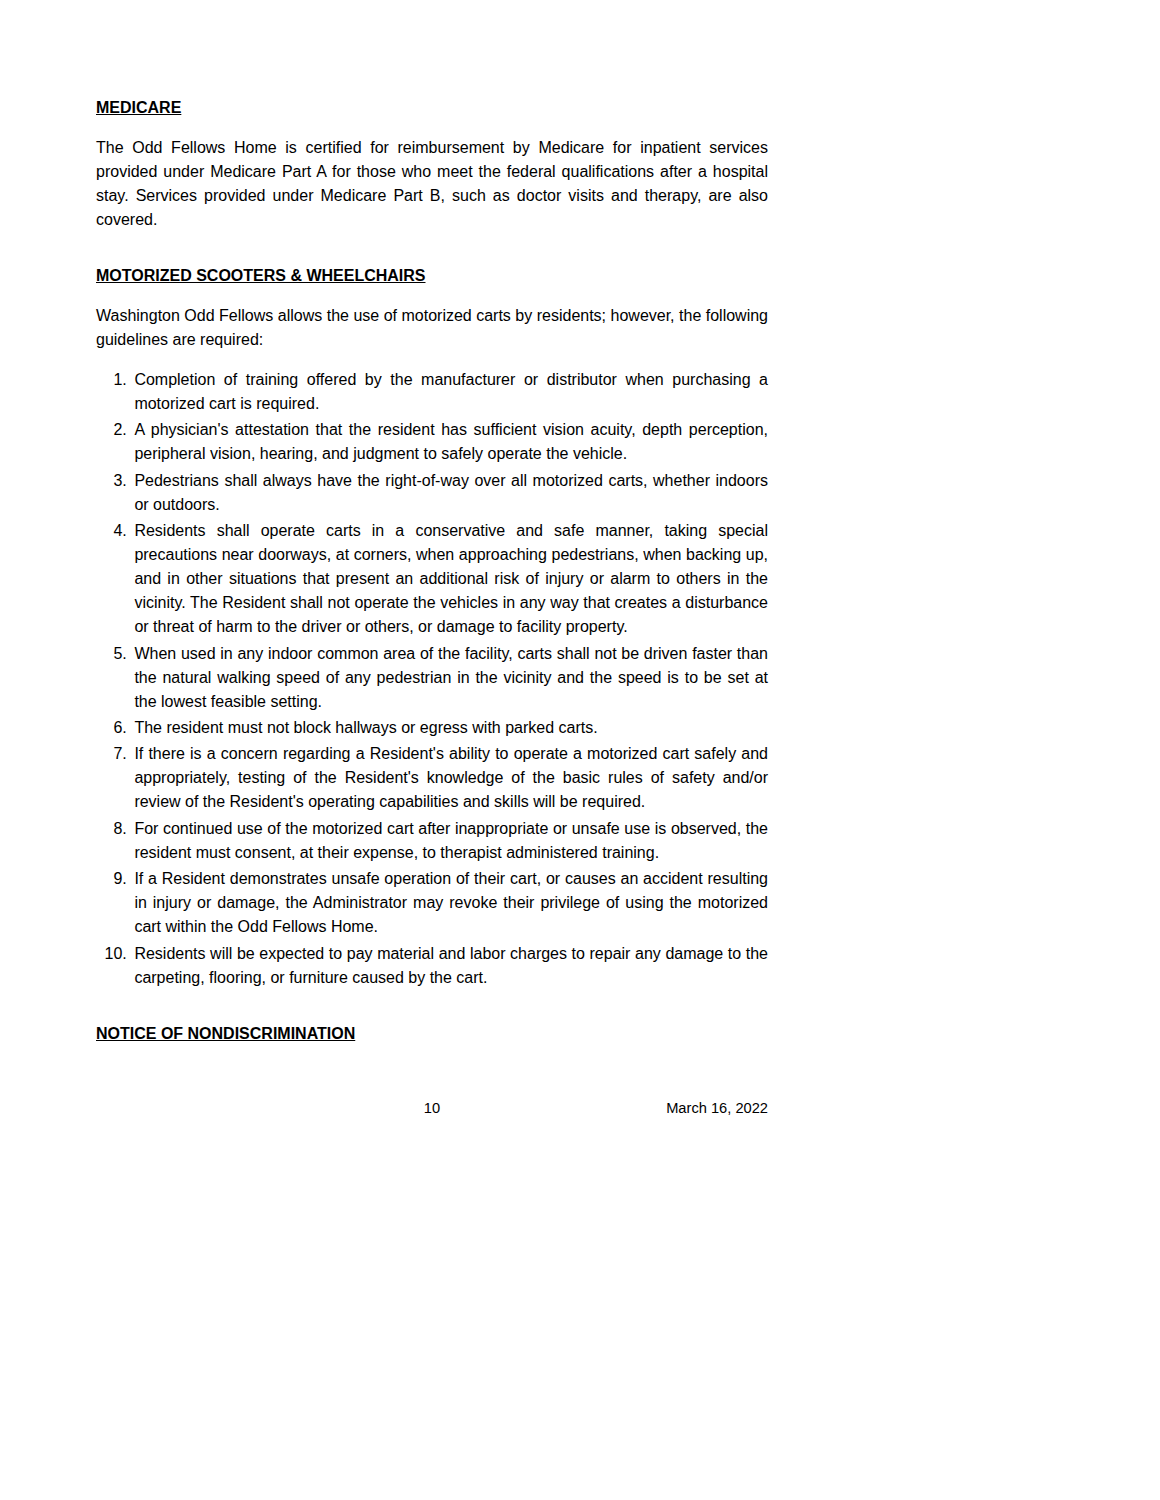MEDICARE
The Odd Fellows Home is certified for reimbursement by Medicare for inpatient services provided under Medicare Part A for those who meet the federal qualifications after a hospital stay. Services provided under Medicare Part B, such as doctor visits and therapy, are also covered.
MOTORIZED SCOOTERS & WHEELCHAIRS
Washington Odd Fellows allows the use of motorized carts by residents; however, the following guidelines are required:
Completion of training offered by the manufacturer or distributor when purchasing a motorized cart is required.
A physician's attestation that the resident has sufficient vision acuity, depth perception, peripheral vision, hearing, and judgment to safely operate the vehicle.
Pedestrians shall always have the right-of-way over all motorized carts, whether indoors or outdoors.
Residents shall operate carts in a conservative and safe manner, taking special precautions near doorways, at corners, when approaching pedestrians, when backing up, and in other situations that present an additional risk of injury or alarm to others in the vicinity. The Resident shall not operate the vehicles in any way that creates a disturbance or threat of harm to the driver or others, or damage to facility property.
When used in any indoor common area of the facility, carts shall not be driven faster than the natural walking speed of any pedestrian in the vicinity and the speed is to be set at the lowest feasible setting.
The resident must not block hallways or egress with parked carts.
If there is a concern regarding a Resident's ability to operate a motorized cart safely and appropriately, testing of the Resident's knowledge of the basic rules of safety and/or review of the Resident's operating capabilities and skills will be required.
For continued use of the motorized cart after inappropriate or unsafe use is observed, the resident must consent, at their expense, to therapist administered training.
If a Resident demonstrates unsafe operation of their cart, or causes an accident resulting in injury or damage, the Administrator may revoke their privilege of using the motorized cart within the Odd Fellows Home.
Residents will be expected to pay material and labor charges to repair any damage to the carpeting, flooring, or furniture caused by the cart.
NOTICE OF NONDISCRIMINATION
10 March 16, 2022